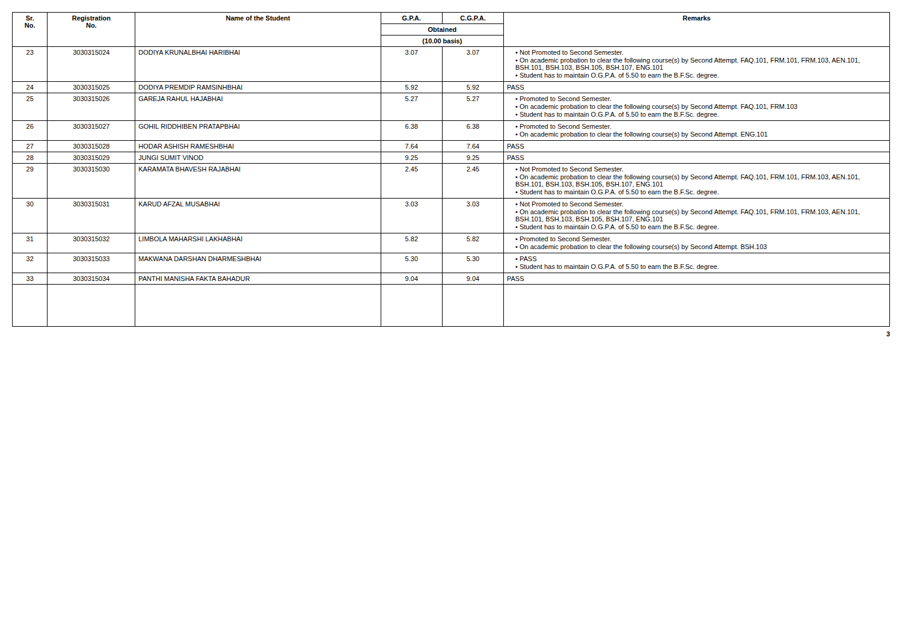| Sr. No. | Registration No. | Name of the Student | G.P.A. | C.G.P.A. | Remarks |
| --- | --- | --- | --- | --- | --- |
| Obtained |
| (10.00 basis) |
| 23 | 3030315024 | DODIYA KRUNALBHAI HARIBHAI | 3.07 | 3.07 | Not Promoted to Second Semester. On academic probation to clear the following course(s) by Second Attempt. FAQ.101, FRM.101, FRM.103, AEN.101, BSH.101, BSH.103, BSH.105, BSH.107, ENG.101 Student has to maintain O.G.P.A. of 5.50 to earn the B.F.Sc. degree. |
| 24 | 3030315025 | DODIYA PREMDIP RAMSINHBHAI | 5.92 | 5.92 | PASS |
| 25 | 3030315026 | GAREJA RAHUL HAJABHAI | 5.27 | 5.27 | Promoted to Second Semester. On academic probation to clear the following course(s) by Second Attempt. FAQ.101, FRM.103 Student has to maintain O.G.P.A. of 5.50 to earn the B.F.Sc. degree. |
| 26 | 3030315027 | GOHIL RIDDHIBEN PRATAPBHAI | 6.38 | 6.38 | Promoted to Second Semester. On academic probation to clear the following course(s) by Second Attempt. ENG.101 |
| 27 | 3030315028 | HODAR ASHISH RAMESHBHAI | 7.64 | 7.64 | PASS |
| 28 | 3030315029 | JUNGI SUMIT VINOD | 9.25 | 9.25 | PASS |
| 29 | 3030315030 | KARAMATA BHAVESH RAJABHAI | 2.45 | 2.45 | Not Promoted to Second Semester. On academic probation to clear the following course(s) by Second Attempt. FAQ.101, FRM.101, FRM.103, AEN.101, BSH.101, BSH.103, BSH.105, BSH.107, ENG.101 Student has to maintain O.G.P.A. of 5.50 to earn the B.F.Sc. degree. |
| 30 | 3030315031 | KARUD AFZAL MUSABHAI | 3.03 | 3.03 | Not Promoted to Second Semester. On academic probation to clear the following course(s) by Second Attempt. FAQ.101, FRM.101, FRM.103, AEN.101, BSH.101, BSH.103, BSH.105, BSH.107, ENG.101 Student has to maintain O.G.P.A. of 5.50 to earn the B.F.Sc. degree. |
| 31 | 3030315032 | LIMBOLA MAHARSHI LAKHABHAI | 5.82 | 5.82 | Promoted to Second Semester. On academic probation to clear the following course(s) by Second Attempt. BSH.103 |
| 32 | 3030315033 | MAKWANA DARSHAN DHARMESHBHAI | 5.30 | 5.30 | PASS Student has to maintain O.G.P.A. of 5.50 to earn the B.F.Sc. degree. |
| 33 | 3030315034 | PANTHI MANISHA FAKTA BAHADUR | 9.04 | 9.04 | PASS |
3